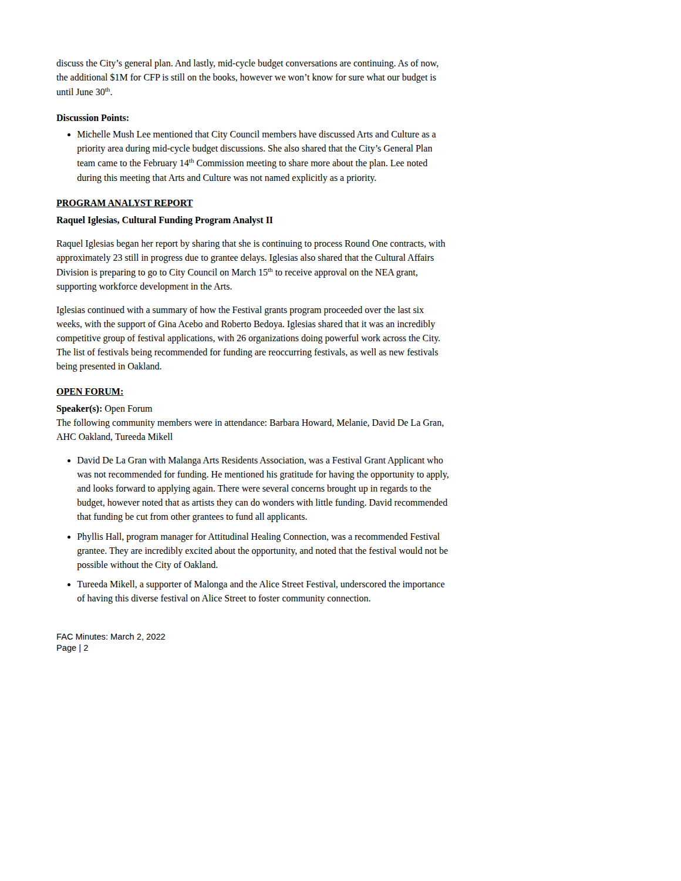discuss the City’s general plan. And lastly, mid-cycle budget conversations are continuing. As of now, the additional $1M for CFP is still on the books, however we won’t know for sure what our budget is until June 30th.
Discussion Points:
Michelle Mush Lee mentioned that City Council members have discussed Arts and Culture as a priority area during mid-cycle budget discussions. She also shared that the City’s General Plan team came to the February 14th Commission meeting to share more about the plan. Lee noted during this meeting that Arts and Culture was not named explicitly as a priority.
PROGRAM ANALYST REPORT
Raquel Iglesias, Cultural Funding Program Analyst II
Raquel Iglesias began her report by sharing that she is continuing to process Round One contracts, with approximately 23 still in progress due to grantee delays. Iglesias also shared that the Cultural Affairs Division is preparing to go to City Council on March 15th to receive approval on the NEA grant, supporting workforce development in the Arts.
Iglesias continued with a summary of how the Festival grants program proceeded over the last six weeks, with the support of Gina Acebo and Roberto Bedoya. Iglesias shared that it was an incredibly competitive group of festival applications, with 26 organizations doing powerful work across the City. The list of festivals being recommended for funding are reoccurring festivals, as well as new festivals being presented in Oakland.
OPEN FORUM:
Speaker(s): Open Forum
The following community members were in attendance: Barbara Howard, Melanie, David De La Gran, AHC Oakland, Tureeda Mikell
David De La Gran with Malanga Arts Residents Association, was a Festival Grant Applicant who was not recommended for funding. He mentioned his gratitude for having the opportunity to apply, and looks forward to applying again. There were several concerns brought up in regards to the budget, however noted that as artists they can do wonders with little funding. David recommended that funding be cut from other grantees to fund all applicants.
Phyllis Hall, program manager for Attitudinal Healing Connection, was a recommended Festival grantee. They are incredibly excited about the opportunity, and noted that the festival would not be possible without the City of Oakland.
Tureeda Mikell, a supporter of Malonga and the Alice Street Festival, underscored the importance of having this diverse festival on Alice Street to foster community connection.
FAC Minutes: March 2, 2022
Page | 2